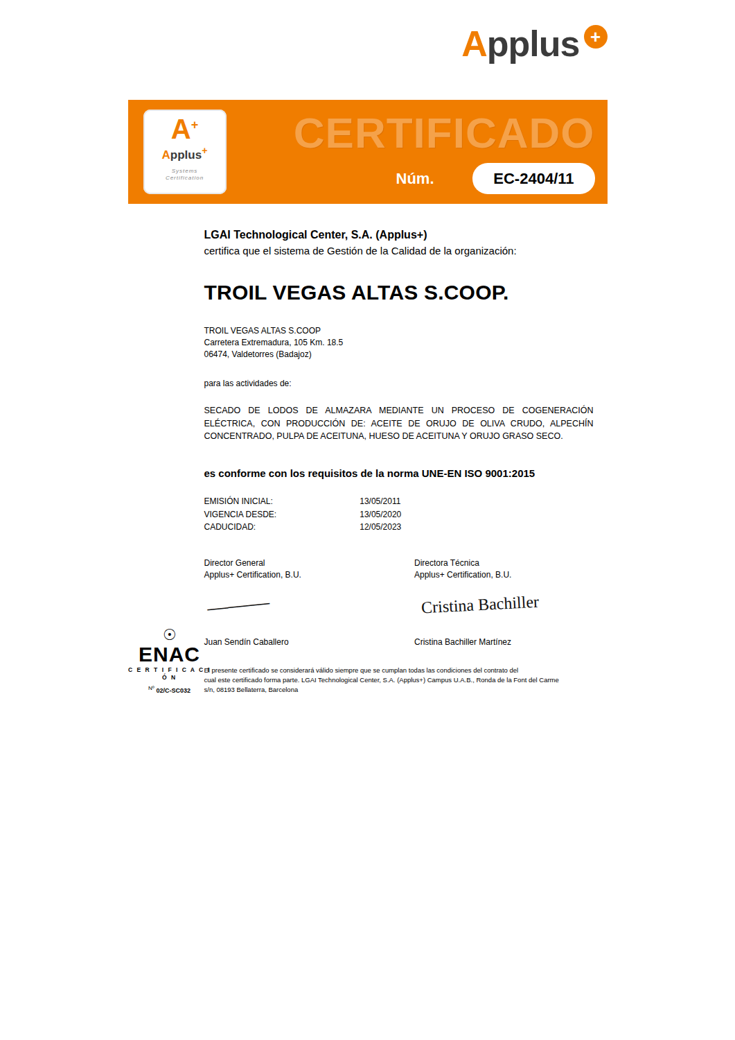Applus+
A+
Applus+
Systems
Certification
CERTIFICADO
Núm.
EC-2404/11
LGAI Technological Center, S.A. (Applus+)
certifica que el sistema de Gestión de la Calidad de la organización:
TROIL VEGAS ALTAS S.COOP.
TROIL VEGAS ALTAS S.COOP
Carretera Extremadura, 105 Km. 18.5
06474, Valdetorres (Badajoz)
para las actividades de:
SECADO DE LODOS DE ALMAZARA MEDIANTE UN PROCESO DE COGENERACIÓN ELÉCTRICA, CON PRODUCCIÓN DE: ACEITE DE ORUJO DE OLIVA CRUDO, ALPECHÍN CONCENTRADO, PULPA DE ACEITUNA, HUESO DE ACEITUNA Y ORUJO GRASO SECO.
es conforme con los requisitos de la norma UNE-EN ISO 9001:2015
| EMISIÓN INICIAL: | 13/05/2011 |
| VIGENCIA DESDE: | 13/05/2020 |
| CADUCIDAD: | 12/05/2023 |
Director General
Applus+ Certification, B.U.
———
Juan Sendín Caballero
Directora Técnica
Applus+ Certification, B.U.
Cristina Bachiller
Cristina Bachiller Martínez
El presente certificado se considerará válido siempre que se cumplan todas las condiciones del contrato del
cual este certificado forma parte. LGAI Technological Center, S.A. (Applus+) Campus U.A.B., Ronda de la Font del Carme
s/n, 08193 Bellaterra, Barcelona
☉
ENAC
C E R T I F I C A C I Ó N
Nº02/C-SC032